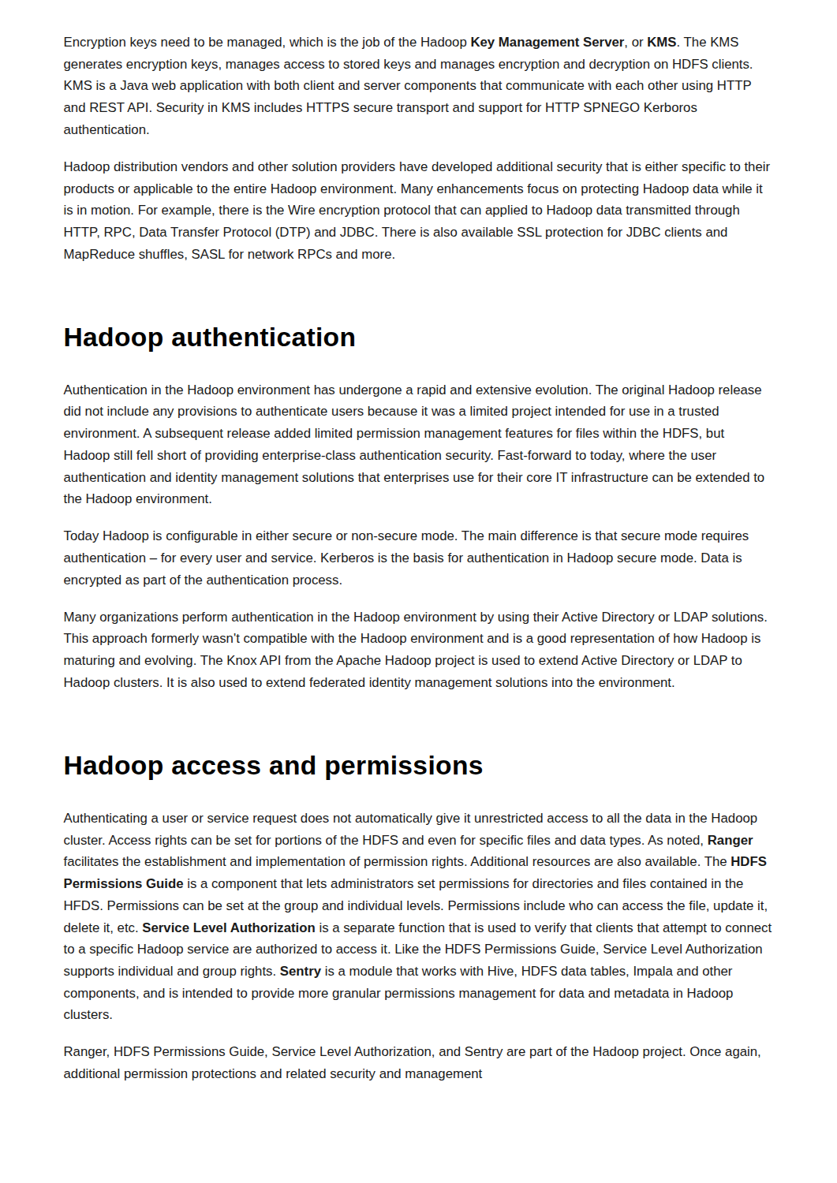Encryption keys need to be managed, which is the job of the Hadoop Key Management Server, or KMS. The KMS generates encryption keys, manages access to stored keys and manages encryption and decryption on HDFS clients. KMS is a Java web application with both client and server components that communicate with each other using HTTP and REST API. Security in KMS includes HTTPS secure transport and support for HTTP SPNEGO Kerboros authentication.
Hadoop distribution vendors and other solution providers have developed additional security that is either specific to their products or applicable to the entire Hadoop environment. Many enhancements focus on protecting Hadoop data while it is in motion. For example, there is the Wire encryption protocol that can applied to Hadoop data transmitted through HTTP, RPC, Data Transfer Protocol (DTP) and JDBC. There is also available SSL protection for JDBC clients and MapReduce shuffles, SASL for network RPCs and more.
Hadoop authentication
Authentication in the Hadoop environment has undergone a rapid and extensive evolution. The original Hadoop release did not include any provisions to authenticate users because it was a limited project intended for use in a trusted environment. A subsequent release added limited permission management features for files within the HDFS, but Hadoop still fell short of providing enterprise-class authentication security. Fast-forward to today, where the user authentication and identity management solutions that enterprises use for their core IT infrastructure can be extended to the Hadoop environment.
Today Hadoop is configurable in either secure or non-secure mode. The main difference is that secure mode requires authentication – for every user and service. Kerberos is the basis for authentication in Hadoop secure mode. Data is encrypted as part of the authentication process.
Many organizations perform authentication in the Hadoop environment by using their Active Directory or LDAP solutions. This approach formerly wasn't compatible with the Hadoop environment and is a good representation of how Hadoop is maturing and evolving. The Knox API from the Apache Hadoop project is used to extend Active Directory or LDAP to Hadoop clusters. It is also used to extend federated identity management solutions into the environment.
Hadoop access and permissions
Authenticating a user or service request does not automatically give it unrestricted access to all the data in the Hadoop cluster. Access rights can be set for portions of the HDFS and even for specific files and data types. As noted, Ranger facilitates the establishment and implementation of permission rights. Additional resources are also available. The HDFS Permissions Guide is a component that lets administrators set permissions for directories and files contained in the HFDS. Permissions can be set at the group and individual levels. Permissions include who can access the file, update it, delete it, etc. Service Level Authorization is a separate function that is used to verify that clients that attempt to connect to a specific Hadoop service are authorized to access it. Like the HDFS Permissions Guide, Service Level Authorization supports individual and group rights. Sentry is a module that works with Hive, HDFS data tables, Impala and other components, and is intended to provide more granular permissions management for data and metadata in Hadoop clusters.
Ranger, HDFS Permissions Guide, Service Level Authorization, and Sentry are part of the Hadoop project. Once again, additional permission protections and related security and management